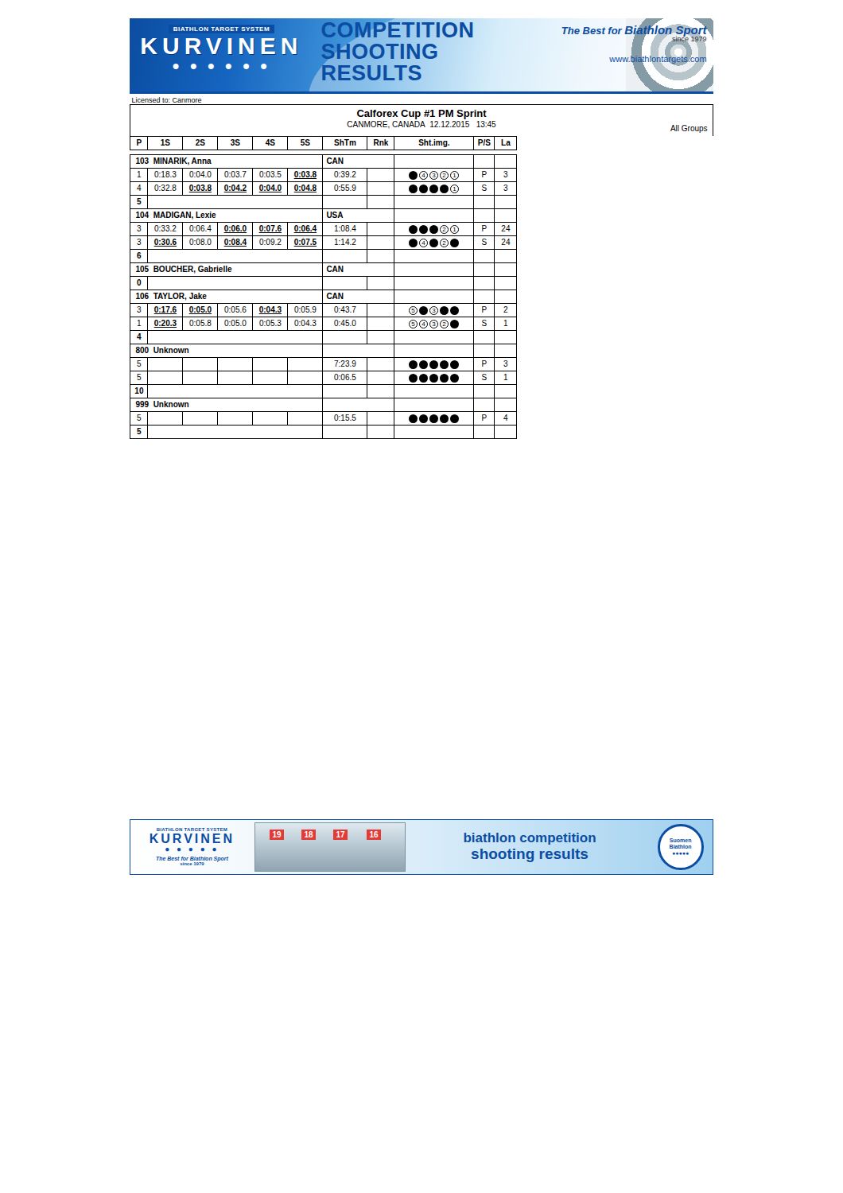BIATHLON TARGET SYSTEM
KURVINEN
● ● ● ● ● ●
COMPETITION
SHOOTING
RESULTS
The Best for Biathlon Sport
since 1979
www.biathlontargets.com
Licensed to: Canmore
Calforex Cup #1 PM Sprint
CANMORE, CANADA 12.12.2015 13:45
All Groups
| P | 1S | 2S | 3S | 4S | 5S | ShTm | Rnk | Sht.img. | P/S | La |
| --- | --- | --- | --- | --- | --- | --- | --- | --- | --- | --- |
| 103 MINARIK, Anna | CAN | | | |
| 1 | 0:18.3 | 0:04.0 | 0:03.7 | 0:03.5 | 0:03.8 | 0:39.2 | | 4 3 2 1 | P | 3 |
| 4 | 0:32.8 | 0:03.8 | 0:04.2 | 0:04.0 | 0:04.8 | 0:55.9 | | 1 | S | 3 |
| 5 | | | | | | |
| 104 MADIGAN, Lexie | USA | | | |
| 3 | 0:33.2 | 0:06.4 | 0:06.0 | 0:07.6 | 0:06.4 | 1:08.4 | | 2 1 | P | 24 |
| 3 | 0:30.6 | 0:08.0 | 0:08.4 | 0:09.2 | 0:07.5 | 1:14.2 | | 4 2 | S | 24 |
| 6 | | | | | | |
| 105 BOUCHER, Gabrielle | CAN | | | |
| 0 | | | | | | |
| 106 TAYLOR, Jake | CAN | | | |
| 3 | 0:17.6 | 0:05.0 | 0:05.6 | 0:04.3 | 0:05.9 | 0:43.7 | | 5 3 | P | 2 |
| 1 | 0:20.3 | 0:05.8 | 0:05.0 | 0:05.3 | 0:04.3 | 0:45.0 | | 5 4 3 2 | S | 1 |
| 4 | | | | | | |
| 800 Unknown | | | | |
| 5 | | | | | | 7:23.9 | | | P | 3 |
| 5 | | | | | | 0:06.5 | | | S | 1 |
| 10 | | | | | | |
| 999 Unknown | | | | |
| 5 | | | | | | 0:15.5 | | | P | 4 |
| 5 | | | | | | |
BIATHLON TARGET SYSTEM
KURVINEN
● ● ● ● ●
The Best for Biathlon Sport
since 1979
19 18 17 16
biathlon competition
shooting results
Suomen
Biathlon
●●●●●